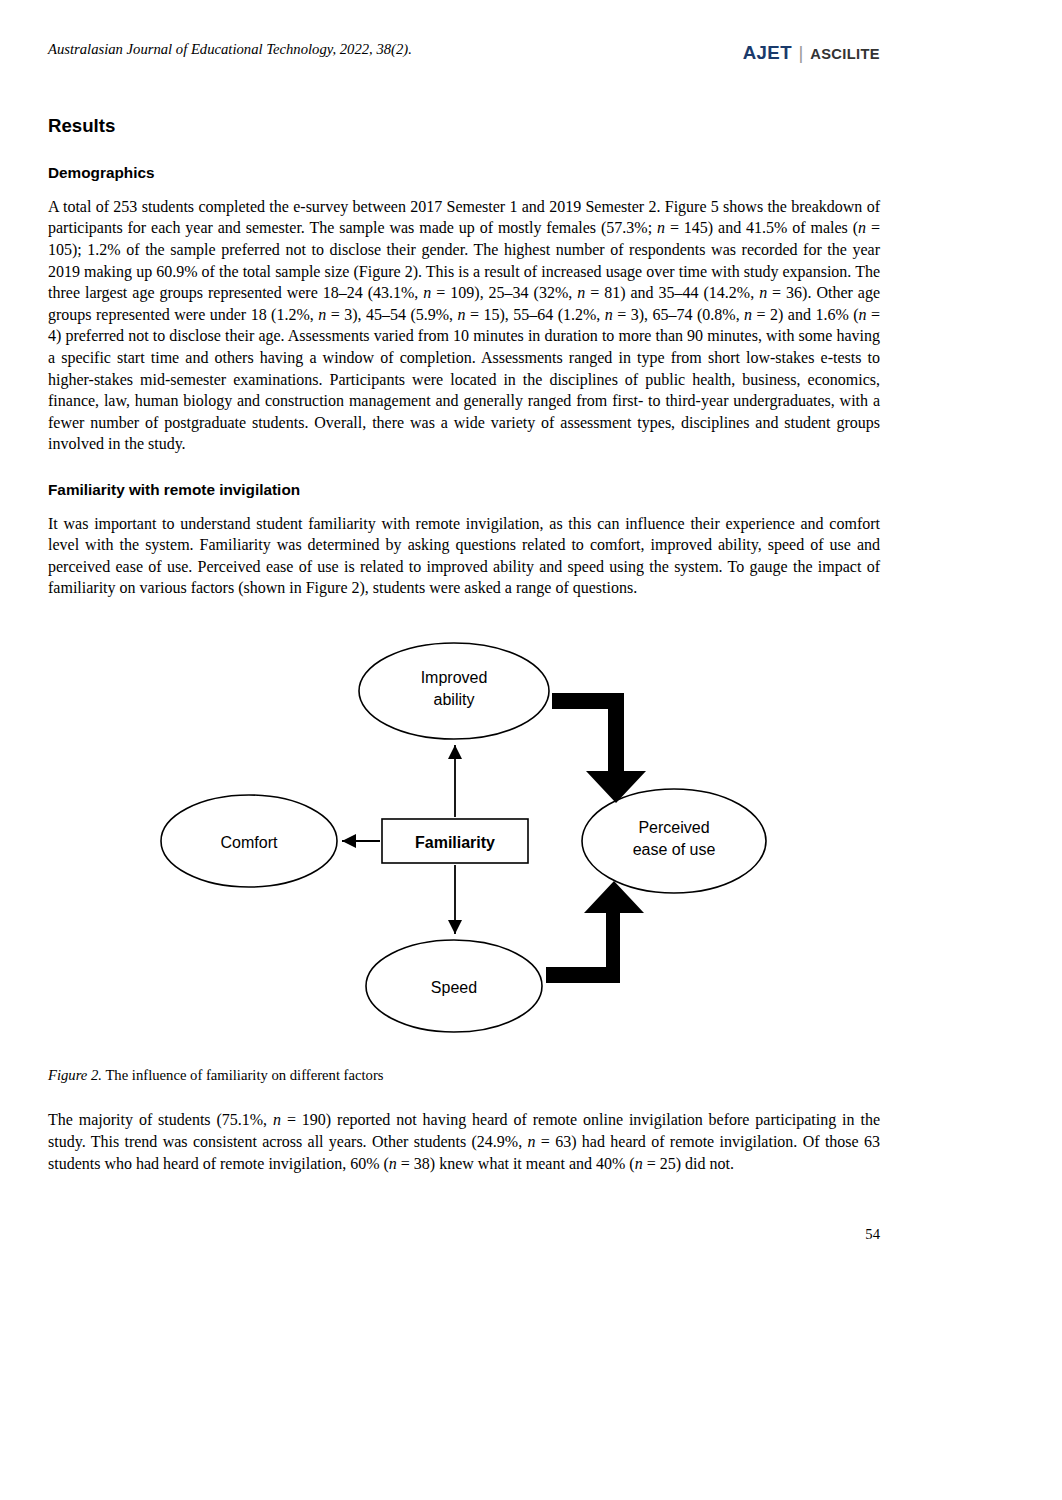Australasian Journal of Educational Technology, 2022, 38(2).
AJET|ASCILITE
Results
Demographics
A total of 253 students completed the e-survey between 2017 Semester 1 and 2019 Semester 2. Figure 5 shows the breakdown of participants for each year and semester. The sample was made up of mostly females (57.3%; n = 145) and 41.5% of males (n = 105); 1.2% of the sample preferred not to disclose their gender. The highest number of respondents was recorded for the year 2019 making up 60.9% of the total sample size (Figure 2). This is a result of increased usage over time with study expansion. The three largest age groups represented were 18–24 (43.1%, n = 109), 25–34 (32%, n = 81) and 35–44 (14.2%, n = 36). Other age groups represented were under 18 (1.2%, n = 3), 45–54 (5.9%, n = 15), 55–64 (1.2%, n = 3), 65–74 (0.8%, n = 2) and 1.6% (n = 4) preferred not to disclose their age. Assessments varied from 10 minutes in duration to more than 90 minutes, with some having a specific start time and others having a window of completion. Assessments ranged in type from short low-stakes e-tests to higher-stakes mid-semester examinations. Participants were located in the disciplines of public health, business, economics, finance, law, human biology and construction management and generally ranged from first- to third-year undergraduates, with a fewer number of postgraduate students. Overall, there was a wide variety of assessment types, disciplines and student groups involved in the study.
Familiarity with remote invigilation
It was important to understand student familiarity with remote invigilation, as this can influence their experience and comfort level with the system. Familiarity was determined by asking questions related to comfort, improved ability, speed of use and perceived ease of use. Perceived ease of use is related to improved ability and speed using the system. To gauge the impact of familiarity on various factors (shown in Figure 2), students were asked a range of questions.
Diagram: The influence of familiarity on different factors A central box labelled Familiarity has arrows pointing to three ellipses: Improved ability (above), Comfort (left) and Speed (below). Thick arrows lead from Improved ability and Speed to an ellipse labelled Perceived ease of use on the right. Improved ability Comfort Speed Perceived ease of use Familiarity
Figure 2. The influence of familiarity on different factors
The majority of students (75.1%, n = 190) reported not having heard of remote online invigilation before participating in the study. This trend was consistent across all years. Other students (24.9%, n = 63) had heard of remote invigilation. Of those 63 students who had heard of remote invigilation, 60% (n = 38) knew what it meant and 40% (n = 25) did not.
54